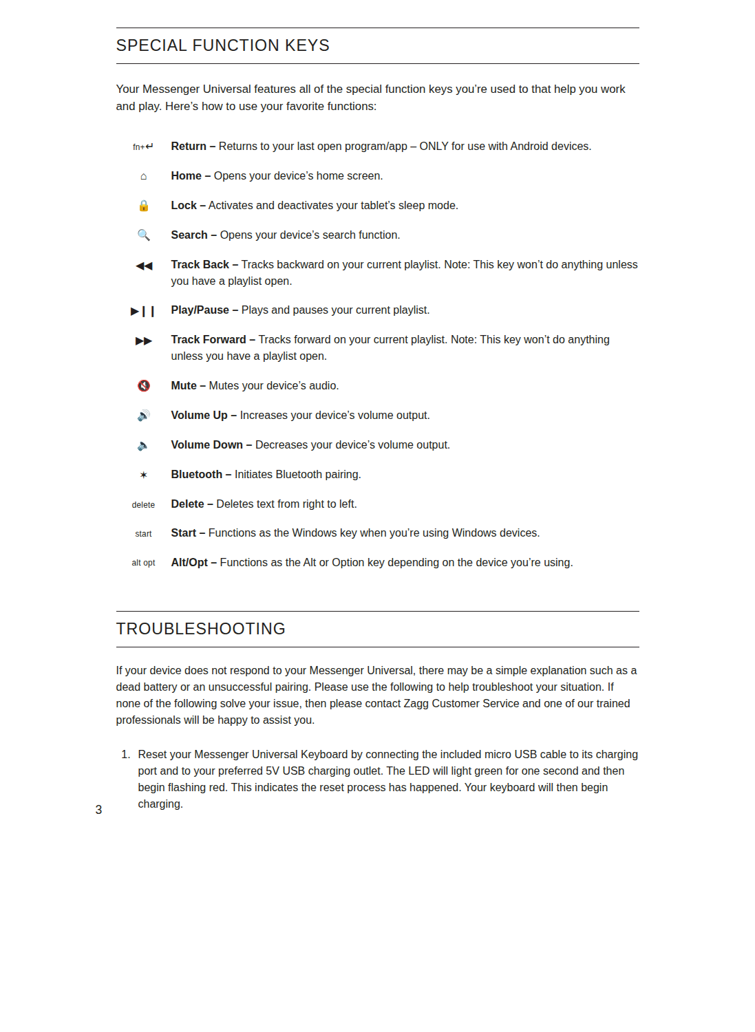SPECIAL FUNCTION KEYS
Your Messenger Universal features all of the special function keys you’re used to that help you work and play. Here’s how to use your favorite functions:
fn+↵
Return – Returns to your last open program/app – ONLY for use with Android devices.
⌂
Home – Opens your device’s home screen.
🔒
Lock – Activates and deactivates your tablet’s sleep mode.
🔍
Search – Opens your device’s search function.
◀◀
Track Back – Tracks backward on your current playlist. Note: This key won’t do anything unless you have a playlist open.
▶❙❙
Play/Pause – Plays and pauses your current playlist.
▶▶
Track Forward – Tracks forward on your current playlist. Note: This key won’t do anything unless you have a playlist open.
🔇
Mute – Mutes your device’s audio.
🔊
Volume Up – Increases your device’s volume output.
🔈
Volume Down – Decreases your device’s volume output.
✶
Bluetooth – Initiates Bluetooth pairing.
delete
Delete – Deletes text from right to left.
start
Start – Functions as the Windows key when you’re using Windows devices.
alt opt
Alt/Opt – Functions as the Alt or Option key depending on the device you’re using.
TROUBLESHOOTING
If your device does not respond to your Messenger Universal, there may be a simple explanation such as a dead battery or an unsuccessful pairing. Please use the following to help troubleshoot your situation. If none of the following solve your issue, then please contact Zagg Customer Service and one of our trained professionals will be happy to assist you.
Reset your Messenger Universal Keyboard by connecting the included micro USB cable to its charging port and to your preferred 5V USB charging outlet. The LED will light green for one second and then begin flashing red. This indicates the reset process has happened. Your keyboard will then begin charging.
3